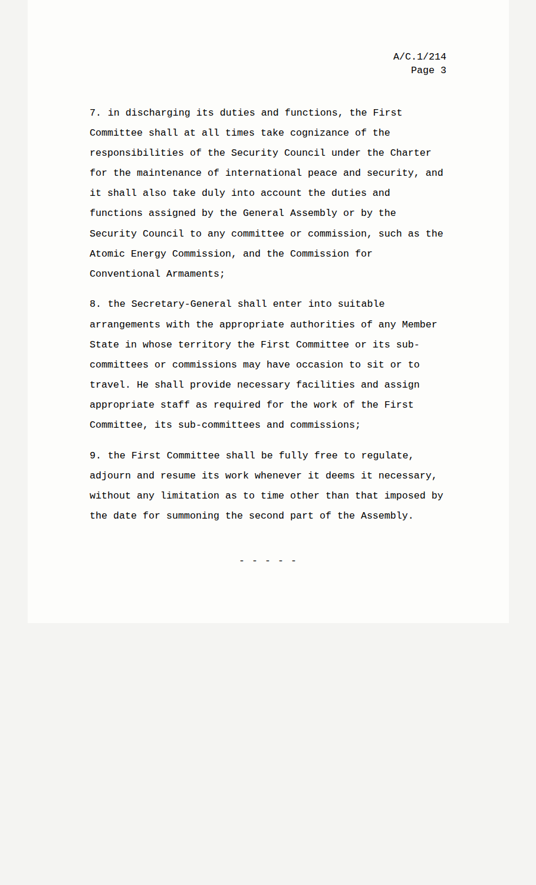A/C.1/214 Page 3
7. in discharging its duties and functions, the First Committee shall at all times take cognizance of the responsibilities of the Security Council under the Charter for the maintenance of international peace and security, and it shall also take duly into account the duties and functions assigned by the General Assembly or by the Security Council to any committee or commission, such as the Atomic Energy Commission, and the Commission for Conventional Armaments;
8. the Secretary-General shall enter into suitable arrangements with the appropriate authorities of any Member State in whose territory the First Committee or its sub-committees or commissions may have occasion to sit or to travel. He shall provide necessary facilities and assign appropriate staff as required for the work of the First Committee, its sub-committees and commissions;
9. the First Committee shall be fully free to regulate, adjourn and resume its work whenever it deems it necessary, without any limitation as to time other than that imposed by the date for summoning the second part of the Assembly.
- - - - -